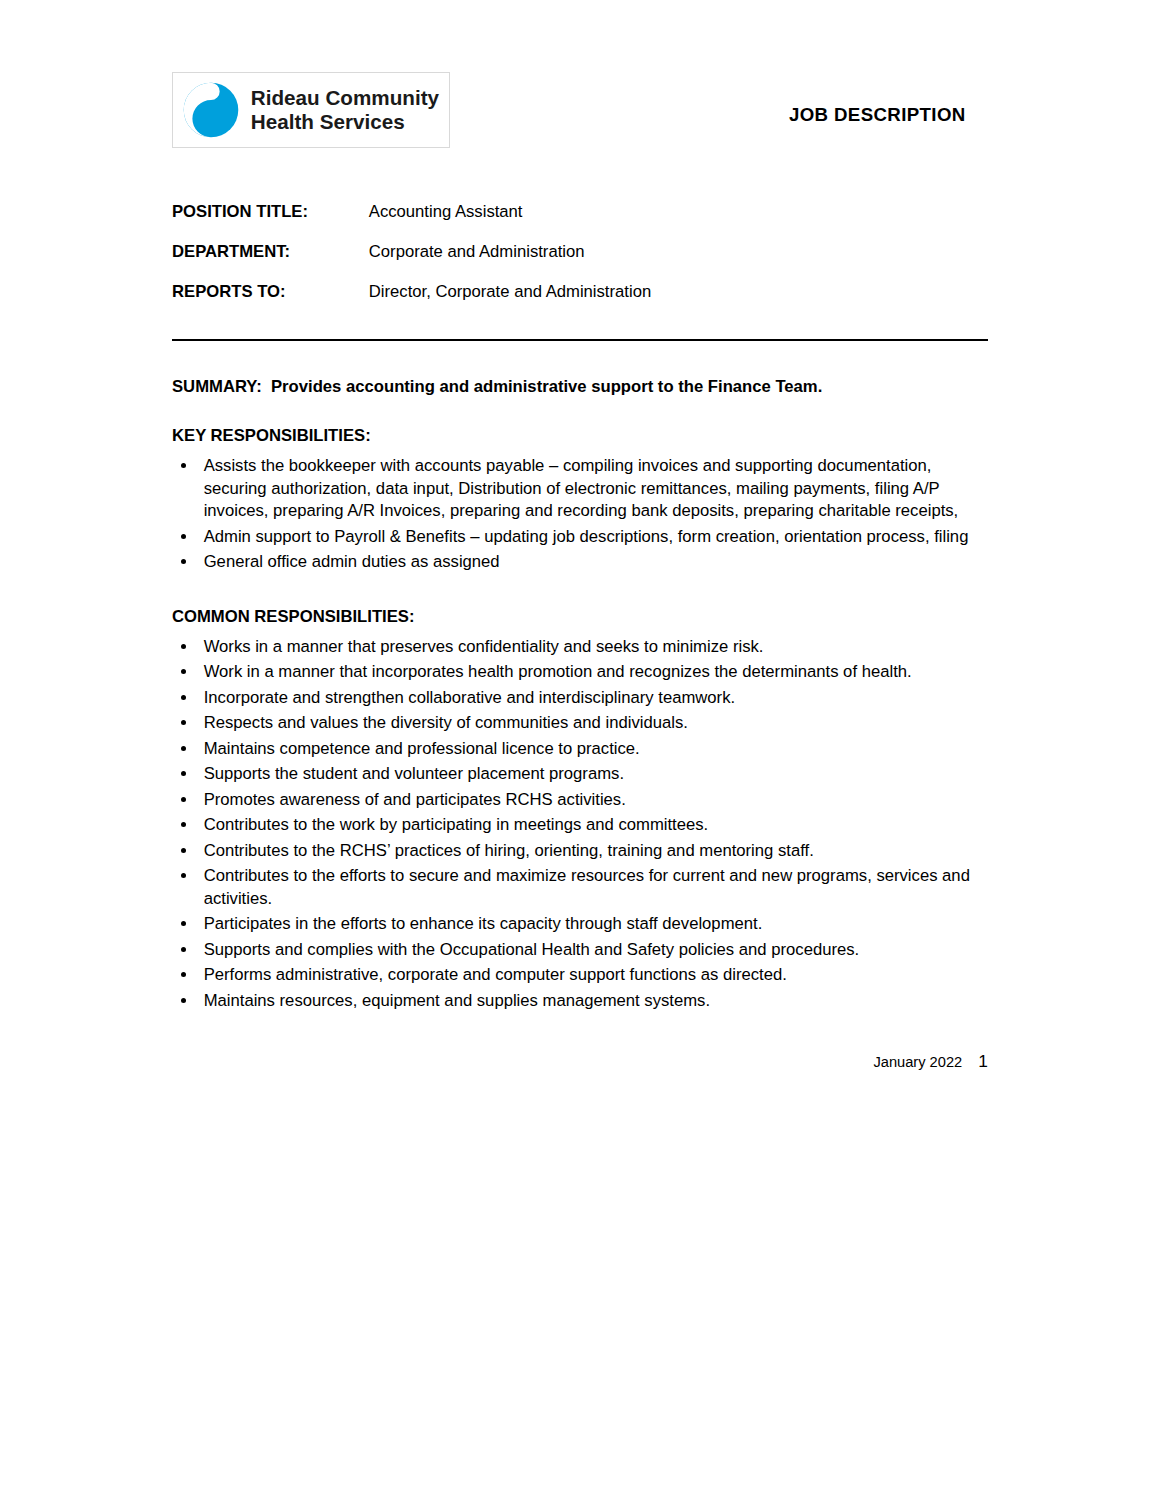Rideau Community
Health Services
JOB DESCRIPTION
| POSITION TITLE: | Accounting Assistant |
| DEPARTMENT: | Corporate and Administration |
| REPORTS TO: | Director, Corporate and Administration |
SUMMARY: Provides accounting and administrative support to the Finance Team.
KEY RESPONSIBILITIES:
Assists the bookkeeper with accounts payable – compiling invoices and supporting documentation, securing authorization, data input, Distribution of electronic remittances, mailing payments, filing A/P invoices, preparing A/R Invoices, preparing and recording bank deposits, preparing charitable receipts,
Admin support to Payroll & Benefits – updating job descriptions, form creation, orientation process, filing
General office admin duties as assigned
COMMON RESPONSIBILITIES:
Works in a manner that preserves confidentiality and seeks to minimize risk.
Work in a manner that incorporates health promotion and recognizes the determinants of health.
Incorporate and strengthen collaborative and interdisciplinary teamwork.
Respects and values the diversity of communities and individuals.
Maintains competence and professional licence to practice.
Supports the student and volunteer placement programs.
Promotes awareness of and participates RCHS activities.
Contributes to the work by participating in meetings and committees.
Contributes to the RCHS’ practices of hiring, orienting, training and mentoring staff.
Contributes to the efforts to secure and maximize resources for current and new programs, services and activities.
Participates in the efforts to enhance its capacity through staff development.
Supports and complies with the Occupational Health and Safety policies and procedures.
Performs administrative, corporate and computer support functions as directed.
Maintains resources, equipment and supplies management systems.
January 2022 1